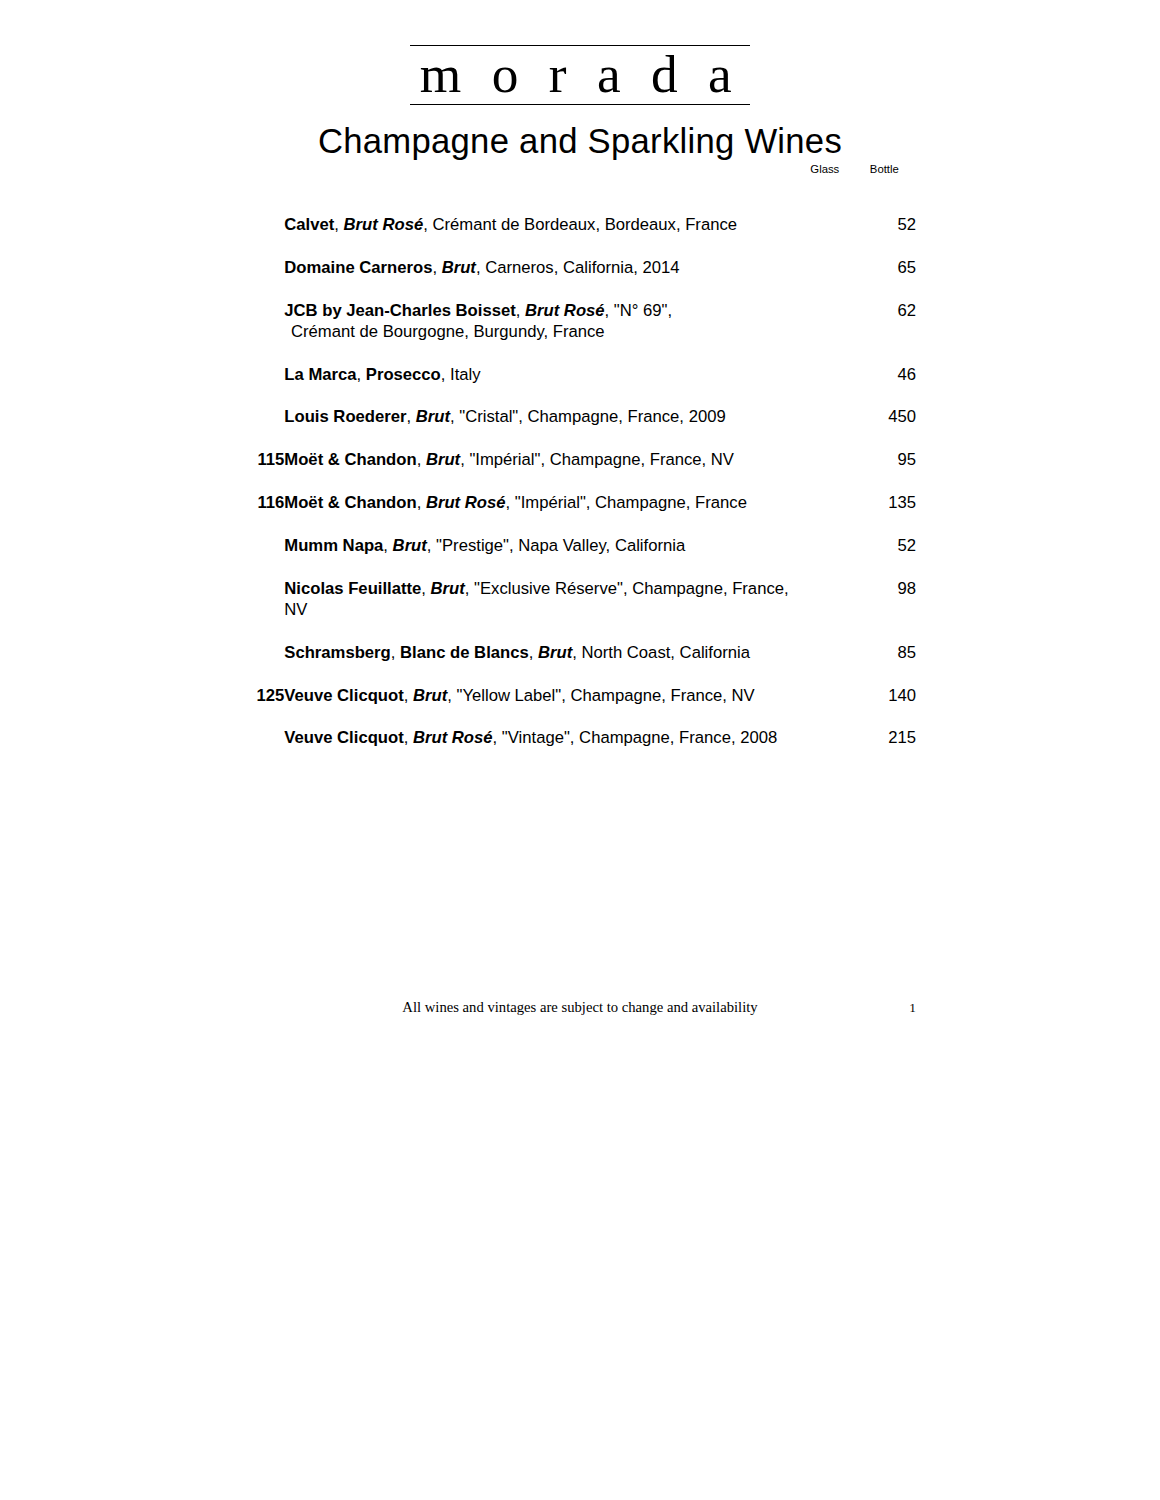m o r a d a
Champagne and Sparkling Wines
Glass
Bottle
| | Calvet , Brut Rosé , Crémant de Bordeaux, Bordeaux, France | | 52 |
| | Domaine Carneros , Brut , Carneros, California, 2014 | | 65 |
| | JCB by Jean-Charles Boisset , Brut Rosé , "N° 69", Crémant de Bourgogne, Burgundy, France | | 62 |
| | La Marca , Prosecco , Italy | | 46 |
| | Louis Roederer , Brut , "Cristal", Champagne, France, 2009 | | 450 |
| 115 | Moët & Chandon , Brut , "Impérial", Champagne, France, NV | | 95 |
| 116 | Moët & Chandon , Brut Rosé , "Impérial", Champagne, France | | 135 |
| | Mumm Napa , Brut , "Prestige", Napa Valley, California | | 52 |
| | Nicolas Feuillatte , Brut , "Exclusive Réserve", Champagne, France, NV | | 98 |
| | Schramsberg , Blanc de Blancs , Brut , North Coast, California | | 85 |
| 125 | Veuve Clicquot , Brut , "Yellow Label", Champagne, France, NV | | 140 |
| | Veuve Clicquot , Brut Rosé , "Vintage", Champagne, France, 2008 | | 215 |
All wines and vintages are subject to change and availability
1